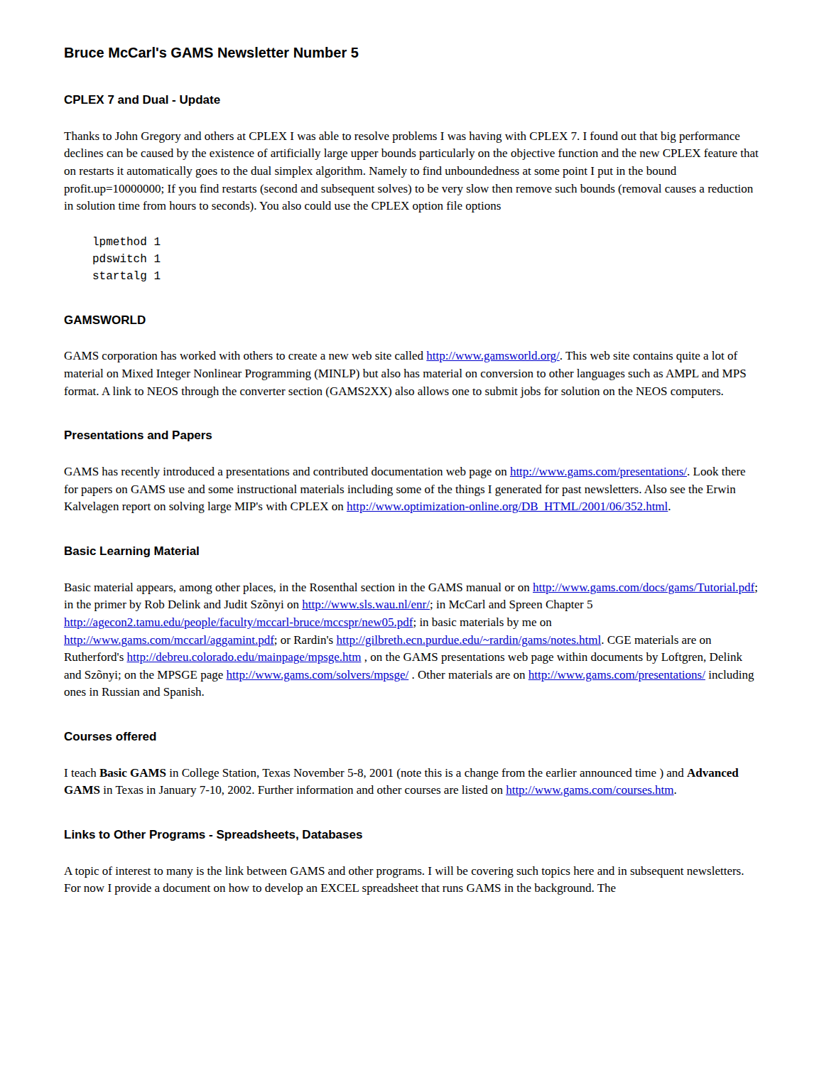Bruce McCarl's GAMS Newsletter Number 5
CPLEX 7 and Dual - Update
Thanks to John Gregory and others at CPLEX I was able to resolve problems I was having with CPLEX 7. I found out that big performance declines can be caused by the existence of artificially large upper bounds particularly on the objective function and the new CPLEX feature that on restarts it automatically goes to the dual simplex algorithm. Namely to find unboundedness at some point I put in the bound profit.up=10000000; If you find restarts (second and subsequent solves) to be very slow then remove such bounds (removal causes a reduction in solution time from hours to seconds). You also could use the CPLEX option file options
lpmethod 1
pdswitch 1
startalg 1
GAMSWORLD
GAMS corporation has worked with others to create a new web site called http://www.gamsworld.org/. This web site contains quite a lot of material on Mixed Integer Nonlinear Programming (MINLP) but also has material on conversion to other languages such as AMPL and MPS format. A link to NEOS through the converter section (GAMS2XX) also allows one to submit jobs for solution on the NEOS computers.
Presentations and Papers
GAMS has recently introduced a presentations and contributed documentation web page on http://www.gams.com/presentations/. Look there for papers on GAMS use and some instructional materials including some of the things I generated for past newsletters. Also see the Erwin Kalvelagen report on solving large MIP's with CPLEX on http://www.optimization-online.org/DB_HTML/2001/06/352.html.
Basic Learning Material
Basic material appears, among other places, in the Rosenthal section in the GAMS manual or on http://www.gams.com/docs/gams/Tutorial.pdf; in the primer by Rob Delink and Judit Szõnyi on http://www.sls.wau.nl/enr/; in McCarl and Spreen Chapter 5 http://agecon2.tamu.edu/people/faculty/mccarl-bruce/mccspr/new05.pdf; in basic materials by me on http://www.gams.com/mccarl/aggamint.pdf; or Rardin's http://gilbreth.ecn.purdue.edu/~rardin/gams/notes.html. CGE materials are on Rutherford's http://debreu.colorado.edu/mainpage/mpsge.htm , on the GAMS presentations web page within documents by Loftgren, Delink and Szõnyi; on the MPSGE page http://www.gams.com/solvers/mpsge/ . Other materials are on http://www.gams.com/presentations/ including ones in Russian and Spanish.
Courses offered
I teach Basic GAMS in College Station, Texas November 5-8, 2001 (note this is a change from the earlier announced time ) and Advanced GAMS in Texas in January 7-10, 2002. Further information and other courses are listed on http://www.gams.com/courses.htm.
Links to Other Programs - Spreadsheets, Databases
A topic of interest to many is the link between GAMS and other programs. I will be covering such topics here and in subsequent newsletters. For now I provide a document on how to develop an EXCEL spreadsheet that runs GAMS in the background. The